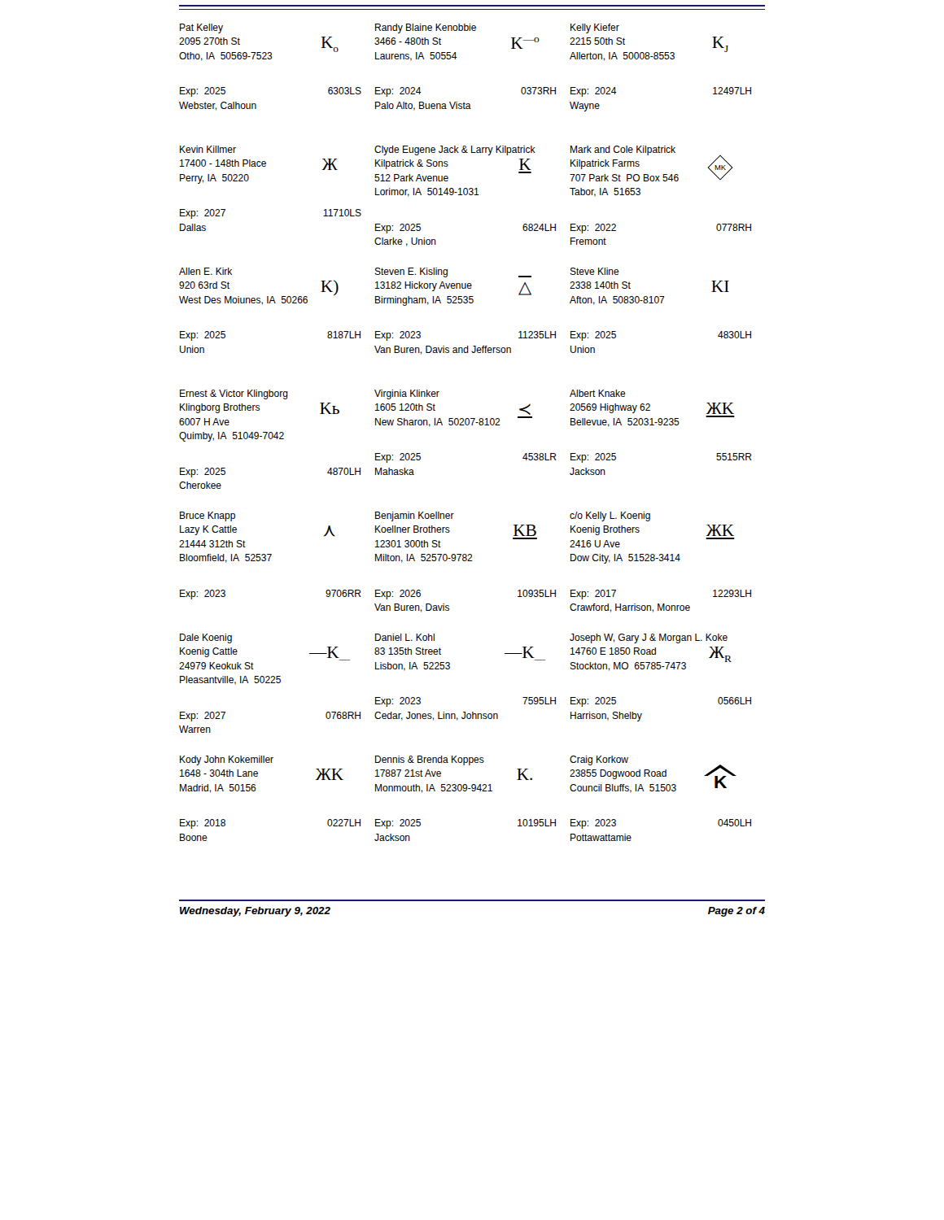| K o Pat Kelley 2095 270th St Otho, IA 50569-7523 Exp: 2025 6303LS Webster, Calhoun | K —o Randy Blaine Kenobbie 3466 - 480th St Laurens, IA 50554 Exp: 2024 0373RH Palo Alto, Buena Vista | K J Kelly Kiefer 2215 50th St Allerton, IA 50008-8553 Exp: 2024 12497LH Wayne |
| Ж Kevin Killmer 17400 - 148th Place Perry, IA 50220 Exp: 2027 11710LS Dallas | K Clyde Eugene Jack & Larry Kilpatrick Kilpatrick & Sons 512 Park Avenue Lorimor, IA 50149-1031 Exp: 2025 6824LH Clarke , Union | MK Mark and Cole Kilpatrick Kilpatrick Farms 707 Park St PO Box 546 Tabor, IA 51653 Exp: 2022 0778RH Fremont |
| K) Allen E. Kirk 920 63rd St West Des Moiunes, IA 50266 Exp: 2025 8187LH Union | △ Steven E. Kisling 13182 Hickory Avenue Birmingham, IA 52535 Exp: 2023 11235LH Van Buren, Davis and Jefferson | KI Steve Kline 2338 140th St Afton, IA 50830-8107 Exp: 2025 4830LH Union |
| Kь Ernest & Victor Klingborg Klingborg Brothers 6007 H Ave Quimby, IA 51049-7042 Exp: 2025 4870LH Cherokee | ≺ Virginia Klinker 1605 120th St New Sharon, IA 50207-8102 Exp: 2025 4538LR Mahaska | ЖK Albert Knake 20569 Highway 62 Bellevue, IA 52031-9235 Exp: 2025 5515RR Jackson |
| ≺ Bruce Knapp Lazy K Cattle 21444 312th St Bloomfield, IA 52537 Exp: 2023 9706RR | KB Benjamin Koellner Koellner Brothers 12301 300th St Milton, IA 52570-9782 Exp: 2026 10935LH Van Buren, Davis | ЖK c/o Kelly L. Koenig Koenig Brothers 2416 U Ave Dow City, IA 51528-3414 Exp: 2017 12293LH Crawford, Harrison, Monroe |
| —K — Dale Koenig Koenig Cattle 24979 Keokuk St Pleasantville, IA 50225 Exp: 2027 0768RH Warren | —K — Daniel L. Kohl 83 135th Street Lisbon, IA 52253 Exp: 2023 7595LH Cedar, Jones, Linn, Johnson | Ж R Joseph W, Gary J & Morgan L. Koke 14760 E 1850 Road Stockton, MO 65785-7473 Exp: 2025 0566LH Harrison, Shelby |
| ЖK Kody John Kokemiller 1648 - 304th Lane Madrid, IA 50156 Exp: 2018 0227LH Boone | K. Dennis & Brenda Koppes 17887 21st Ave Monmouth, IA 52309-9421 Exp: 2025 10195LH Jackson | K Craig Korkow 23855 Dogwood Road Council Bluffs, IA 51503 Exp: 2023 0450LH Pottawattamie |
Wednesday, February 9, 2022 Page 2 of 4